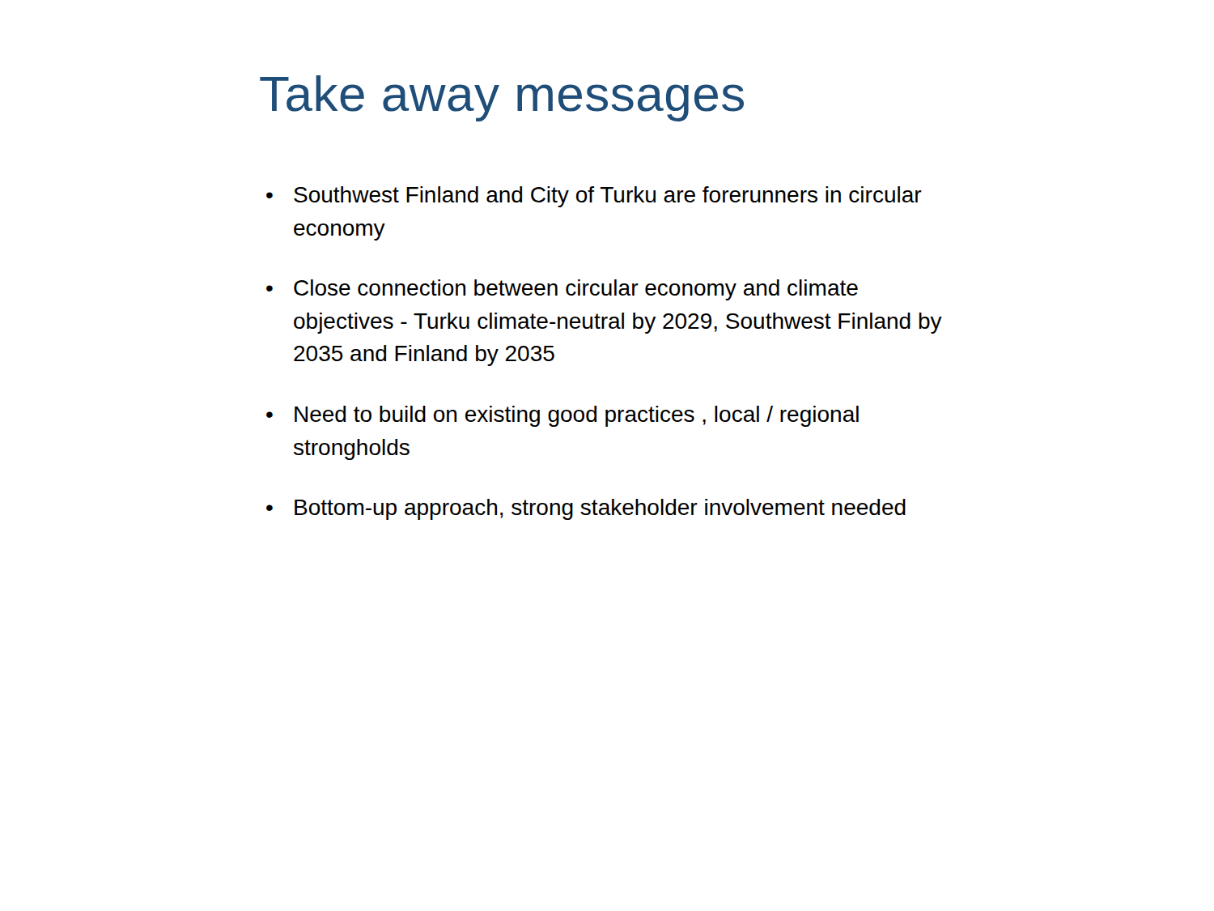Take away messages
Southwest Finland and City of Turku are forerunners in circular economy
Close connection between circular economy and climate objectives - Turku climate-neutral by 2029, Southwest Finland by 2035 and Finland by 2035
Need to build on existing good practices , local / regional strongholds
Bottom-up approach, strong stakeholder involvement needed